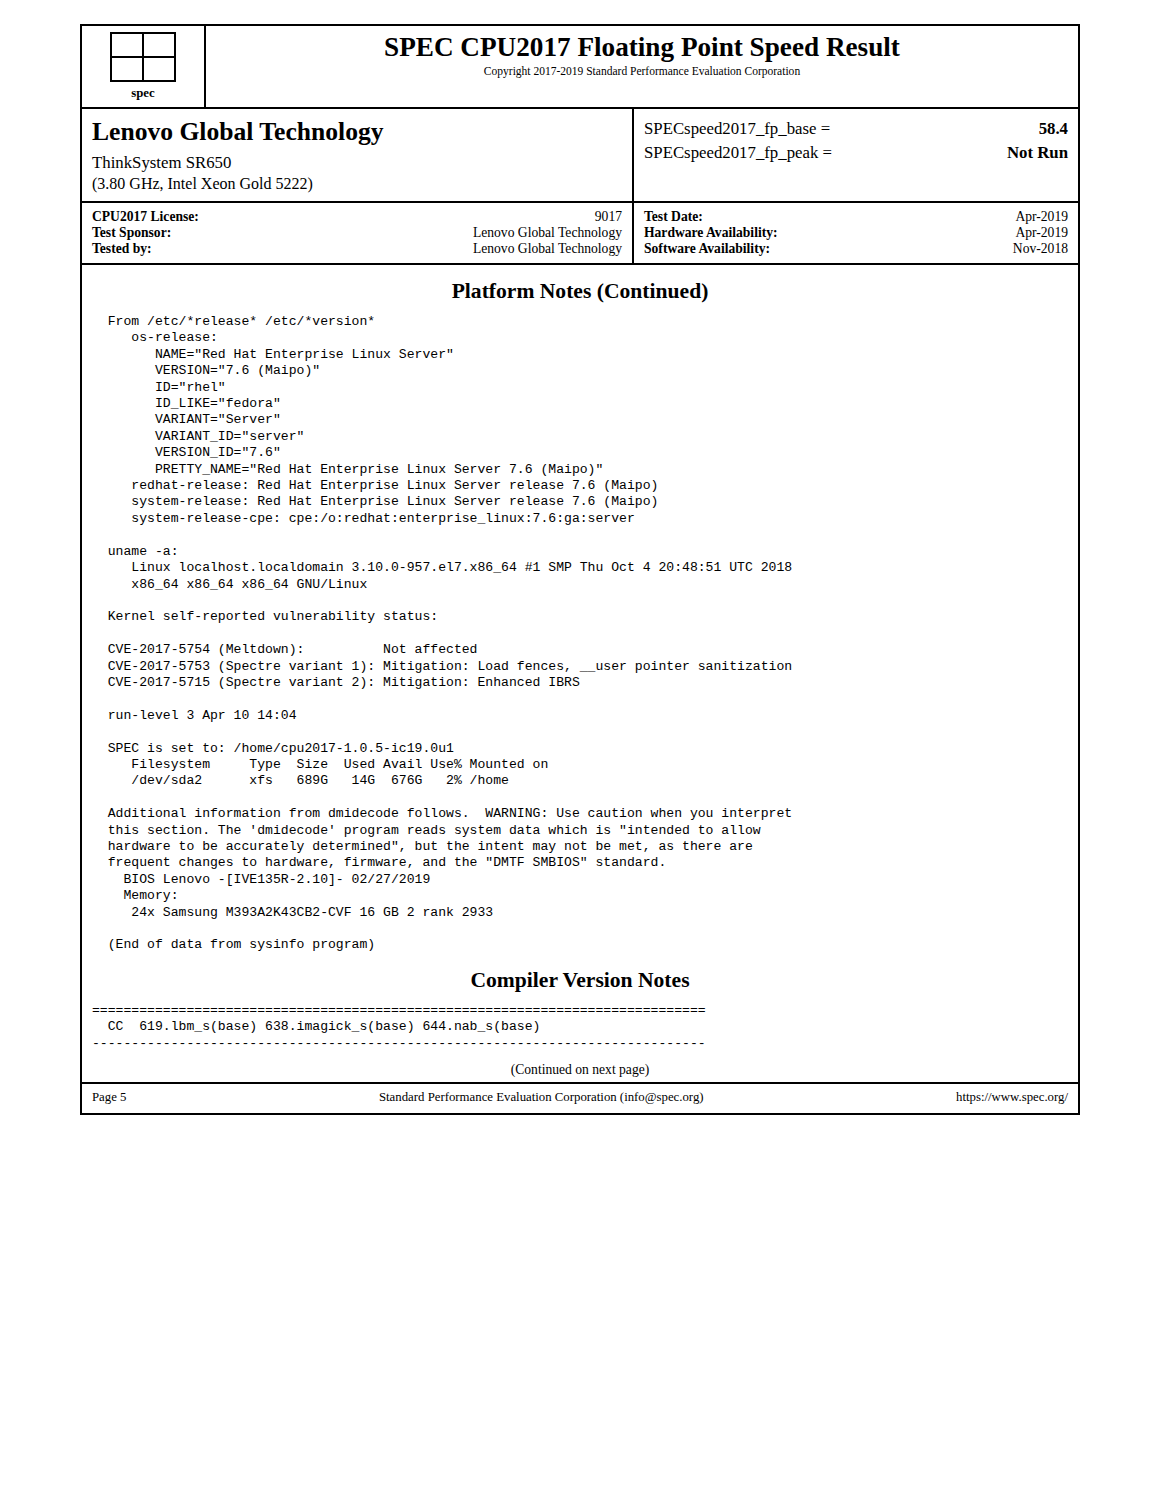spec
SPEC CPU2017 Floating Point Speed Result
Copyright 2017-2019 Standard Performance Evaluation Corporation
Lenovo Global Technology
ThinkSystem SR650
(3.80 GHz, Intel Xeon Gold 5222)
| SPECspeed2017_fp_base = | 58.4 |
| SPECspeed2017_fp_peak = | Not Run |
CPU2017 License: 9017
Test Sponsor: Lenovo Global Technology
Tested by: Lenovo Global Technology
Test Date: Apr-2019
Hardware Availability: Apr-2019
Software Availability: Nov-2018
Platform Notes (Continued)
  From /etc/*release* /etc/*version*
     os-release:
        NAME="Red Hat Enterprise Linux Server"
        VERSION="7.6 (Maipo)"
        ID="rhel"
        ID_LIKE="fedora"
        VARIANT="Server"
        VARIANT_ID="server"
        VERSION_ID="7.6"
        PRETTY_NAME="Red Hat Enterprise Linux Server 7.6 (Maipo)"
     redhat-release: Red Hat Enterprise Linux Server release 7.6 (Maipo)
     system-release: Red Hat Enterprise Linux Server release 7.6 (Maipo)
     system-release-cpe: cpe:/o:redhat:enterprise_linux:7.6:ga:server

  uname -a:
     Linux localhost.localdomain 3.10.0-957.el7.x86_64 #1 SMP Thu Oct 4 20:48:51 UTC 2018
     x86_64 x86_64 x86_64 GNU/Linux

  Kernel self-reported vulnerability status:

  CVE-2017-5754 (Meltdown):          Not affected
  CVE-2017-5753 (Spectre variant 1): Mitigation: Load fences, __user pointer sanitization
  CVE-2017-5715 (Spectre variant 2): Mitigation: Enhanced IBRS

  run-level 3 Apr 10 14:04

  SPEC is set to: /home/cpu2017-1.0.5-ic19.0u1
     Filesystem     Type  Size  Used Avail Use% Mounted on
     /dev/sda2      xfs   689G   14G  676G   2% /home

  Additional information from dmidecode follows.  WARNING: Use caution when you interpret
  this section. The 'dmidecode' program reads system data which is "intended to allow
  hardware to be accurately determined", but the intent may not be met, as there are
  frequent changes to hardware, firmware, and the "DMTF SMBIOS" standard.
    BIOS Lenovo -[IVE135R-2.10]- 02/27/2019
    Memory:
     24x Samsung M393A2K43CB2-CVF 16 GB 2 rank 2933

  (End of data from sysinfo program)
Compiler Version Notes
==============================================================================
  CC  619.lbm_s(base) 638.imagick_s(base) 644.nab_s(base)
------------------------------------------------------------------------------
(Continued on next page)
Page 5
Standard Performance Evaluation Corporation (info@spec.org)
https://www.spec.org/